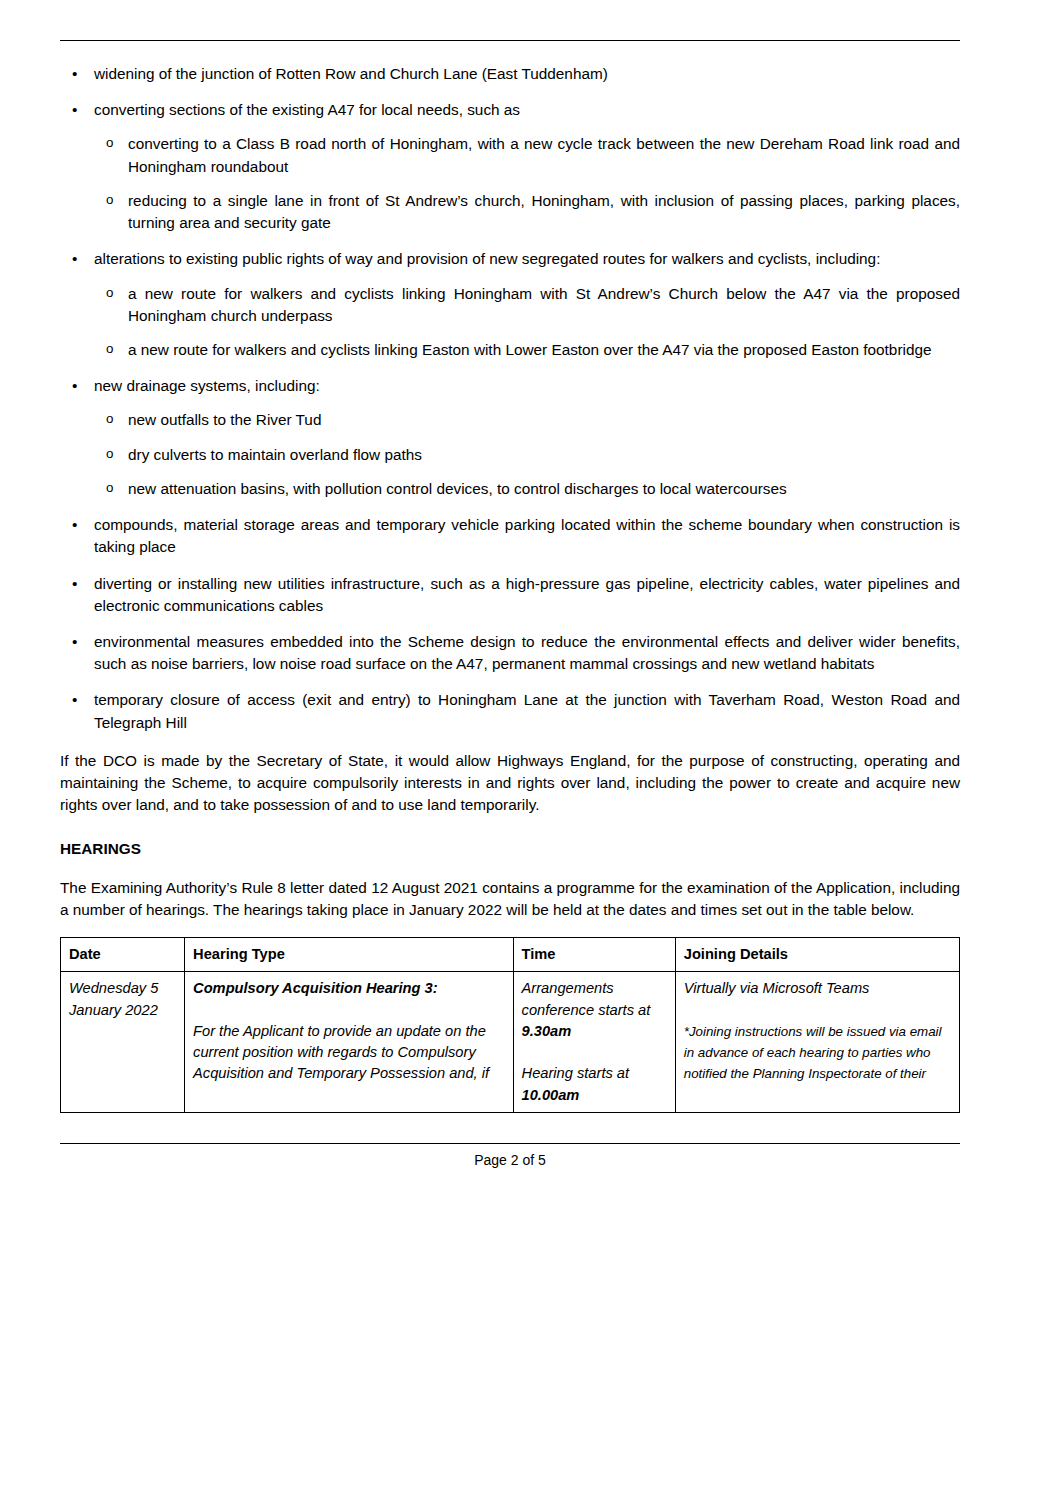widening of the junction of Rotten Row and Church Lane (East Tuddenham)
converting sections of the existing A47 for local needs, such as
converting to a Class B road north of Honingham, with a new cycle track between the new Dereham Road link road and Honingham roundabout
reducing to a single lane in front of St Andrew’s church, Honingham, with inclusion of passing places, parking places, turning area and security gate
alterations to existing public rights of way and provision of new segregated routes for walkers and cyclists, including:
a new route for walkers and cyclists linking Honingham with St Andrew’s Church below the A47 via the proposed Honingham church underpass
a new route for walkers and cyclists linking Easton with Lower Easton over the A47 via the proposed Easton footbridge
new drainage systems, including:
new outfalls to the River Tud
dry culverts to maintain overland flow paths
new attenuation basins, with pollution control devices, to control discharges to local watercourses
compounds, material storage areas and temporary vehicle parking located within the scheme boundary when construction is taking place
diverting or installing new utilities infrastructure, such as a high-pressure gas pipeline, electricity cables, water pipelines and electronic communications cables
environmental measures embedded into the Scheme design to reduce the environmental effects and deliver wider benefits, such as noise barriers, low noise road surface on the A47, permanent mammal crossings and new wetland habitats
temporary closure of access (exit and entry) to Honingham Lane at the junction with Taverham Road, Weston Road and Telegraph Hill
If the DCO is made by the Secretary of State, it would allow Highways England, for the purpose of constructing, operating and maintaining the Scheme, to acquire compulsorily interests in and rights over land, including the power to create and acquire new rights over land, and to take possession of and to use land temporarily.
HEARINGS
The Examining Authority’s Rule 8 letter dated 12 August 2021 contains a programme for the examination of the Application, including a number of hearings. The hearings taking place in January 2022 will be held at the dates and times set out in the table below.
| Date | Hearing Type | Time | Joining Details |
| --- | --- | --- | --- |
| Wednesday 5 January 2022 | Compulsory Acquisition Hearing 3: For the Applicant to provide an update on the current position with regards to Compulsory Acquisition and Temporary Possession and, if | Arrangements conference starts at 9.30am Hearing starts at 10.00am | Virtually via Microsoft Teams *Joining instructions will be issued via email in advance of each hearing to parties who notified the Planning Inspectorate of their |
Page 2 of 5